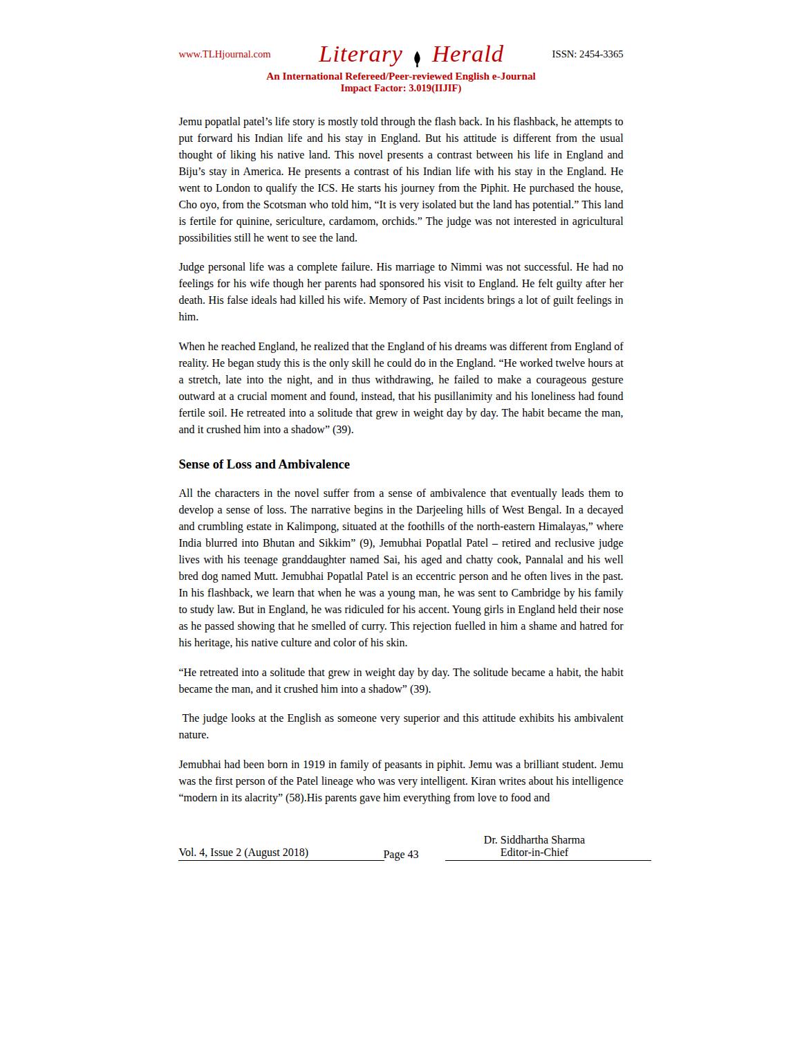www.TLHjournal.com
Literary Herald
ISSN: 2454-3365
An International Refereed/Peer-reviewed English e-Journal
Impact Factor: 3.019(IIJIF)
Jemu popatlal patel’s life story is mostly told through the flash back. In his flashback, he attempts to put forward his Indian life and his stay in England. But his attitude is different from the usual thought of liking his native land. This novel presents a contrast between his life in England and Biju’s stay in America. He presents a contrast of his Indian life with his stay in the England. He went to London to qualify the ICS. He starts his journey from the Piphit. He purchased the house, Cho oyo, from the Scotsman who told him, “It is very isolated but the land has potential.” This land is fertile for quinine, sericulture, cardamom, orchids.” The judge was not interested in agricultural possibilities still he went to see the land.
Judge personal life was a complete failure. His marriage to Nimmi was not successful. He had no feelings for his wife though her parents had sponsored his visit to England. He felt guilty after her death. His false ideals had killed his wife. Memory of Past incidents brings a lot of guilt feelings in him.
When he reached England, he realized that the England of his dreams was different from England of reality. He began study this is the only skill he could do in the England. “He worked twelve hours at a stretch, late into the night, and in thus withdrawing, he failed to make a courageous gesture outward at a crucial moment and found, instead, that his pusillanimity and his loneliness had found fertile soil. He retreated into a solitude that grew in weight day by day. The habit became the man, and it crushed him into a shadow” (39).
Sense of Loss and Ambivalence
All the characters in the novel suffer from a sense of ambivalence that eventually leads them to develop a sense of loss. The narrative begins in the Darjeeling hills of West Bengal. In a decayed and crumbling estate in Kalimpong, situated at the foothills of the north-eastern Himalayas,” where India blurred into Bhutan and Sikkim” (9), Jemubhai Popatlal Patel – retired and reclusive judge lives with his teenage granddaughter named Sai, his aged and chatty cook, Pannalal and his well bred dog named Mutt. Jemubhai Popatlal Patel is an eccentric person and he often lives in the past. In his flashback, we learn that when he was a young man, he was sent to Cambridge by his family to study law. But in England, he was ridiculed for his accent. Young girls in England held their nose as he passed showing that he smelled of curry. This rejection fuelled in him a shame and hatred for his heritage, his native culture and color of his skin.
“He retreated into a solitude that grew in weight day by day. The solitude became a habit, the habit became the man, and it crushed him into a shadow” (39).
The judge looks at the English as someone very superior and this attitude exhibits his ambivalent nature.
Jemubhai had been born in 1919 in family of peasants in piphit. Jemu was a brilliant student. Jemu was the first person of the Patel lineage who was very intelligent. Kiran writes about his intelligence “modern in its alacrity” (58).His parents gave him everything from love to food and
Vol. 4, Issue 2 (August 2018)
Page 43
Dr. Siddhartha Sharma
Editor-in-Chief